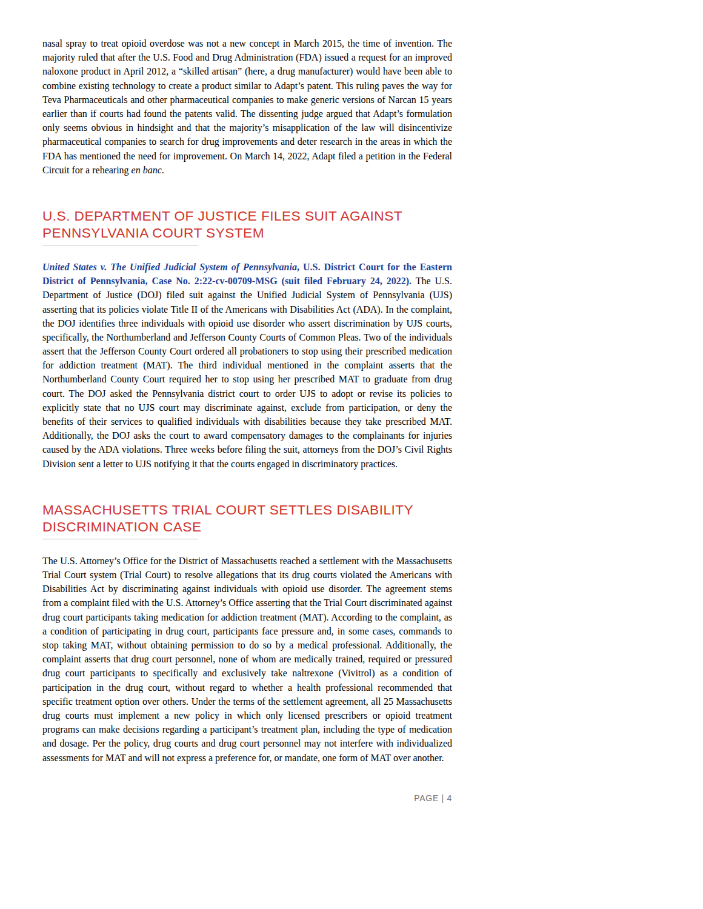nasal spray to treat opioid overdose was not a new concept in March 2015, the time of invention. The majority ruled that after the U.S. Food and Drug Administration (FDA) issued a request for an improved naloxone product in April 2012, a “skilled artisan” (here, a drug manufacturer) would have been able to combine existing technology to create a product similar to Adapt’s patent. This ruling paves the way for Teva Pharmaceuticals and other pharmaceutical companies to make generic versions of Narcan 15 years earlier than if courts had found the patents valid. The dissenting judge argued that Adapt’s formulation only seems obvious in hindsight and that the majority’s misapplication of the law will disincentivize pharmaceutical companies to search for drug improvements and deter research in the areas in which the FDA has mentioned the need for improvement. On March 14, 2022, Adapt filed a petition in the Federal Circuit for a rehearing en banc.
U.S. Department of Justice Files Suit Against Pennsylvania Court System
United States v. The Unified Judicial System of Pennsylvania, U.S. District Court for the Eastern District of Pennsylvania, Case No. 2:22-cv-00709-MSG (suit filed February 24, 2022). The U.S. Department of Justice (DOJ) filed suit against the Unified Judicial System of Pennsylvania (UJS) asserting that its policies violate Title II of the Americans with Disabilities Act (ADA). In the complaint, the DOJ identifies three individuals with opioid use disorder who assert discrimination by UJS courts, specifically, the Northumberland and Jefferson County Courts of Common Pleas. Two of the individuals assert that the Jefferson County Court ordered all probationers to stop using their prescribed medication for addiction treatment (MAT). The third individual mentioned in the complaint asserts that the Northumberland County Court required her to stop using her prescribed MAT to graduate from drug court. The DOJ asked the Pennsylvania district court to order UJS to adopt or revise its policies to explicitly state that no UJS court may discriminate against, exclude from participation, or deny the benefits of their services to qualified individuals with disabilities because they take prescribed MAT. Additionally, the DOJ asks the court to award compensatory damages to the complainants for injuries caused by the ADA violations. Three weeks before filing the suit, attorneys from the DOJ’s Civil Rights Division sent a letter to UJS notifying it that the courts engaged in discriminatory practices.
Massachusetts Trial Court Settles Disability Discrimination Case
The U.S. Attorney’s Office for the District of Massachusetts reached a settlement with the Massachusetts Trial Court system (Trial Court) to resolve allegations that its drug courts violated the Americans with Disabilities Act by discriminating against individuals with opioid use disorder. The agreement stems from a complaint filed with the U.S. Attorney’s Office asserting that the Trial Court discriminated against drug court participants taking medication for addiction treatment (MAT). According to the complaint, as a condition of participating in drug court, participants face pressure and, in some cases, commands to stop taking MAT, without obtaining permission to do so by a medical professional. Additionally, the complaint asserts that drug court personnel, none of whom are medically trained, required or pressured drug court participants to specifically and exclusively take naltrexone (Vivitrol) as a condition of participation in the drug court, without regard to whether a health professional recommended that specific treatment option over others. Under the terms of the settlement agreement, all 25 Massachusetts drug courts must implement a new policy in which only licensed prescribers or opioid treatment programs can make decisions regarding a participant’s treatment plan, including the type of medication and dosage. Per the policy, drug courts and drug court personnel may not interfere with individualized assessments for MAT and will not express a preference for, or mandate, one form of MAT over another.
PAGE | 4